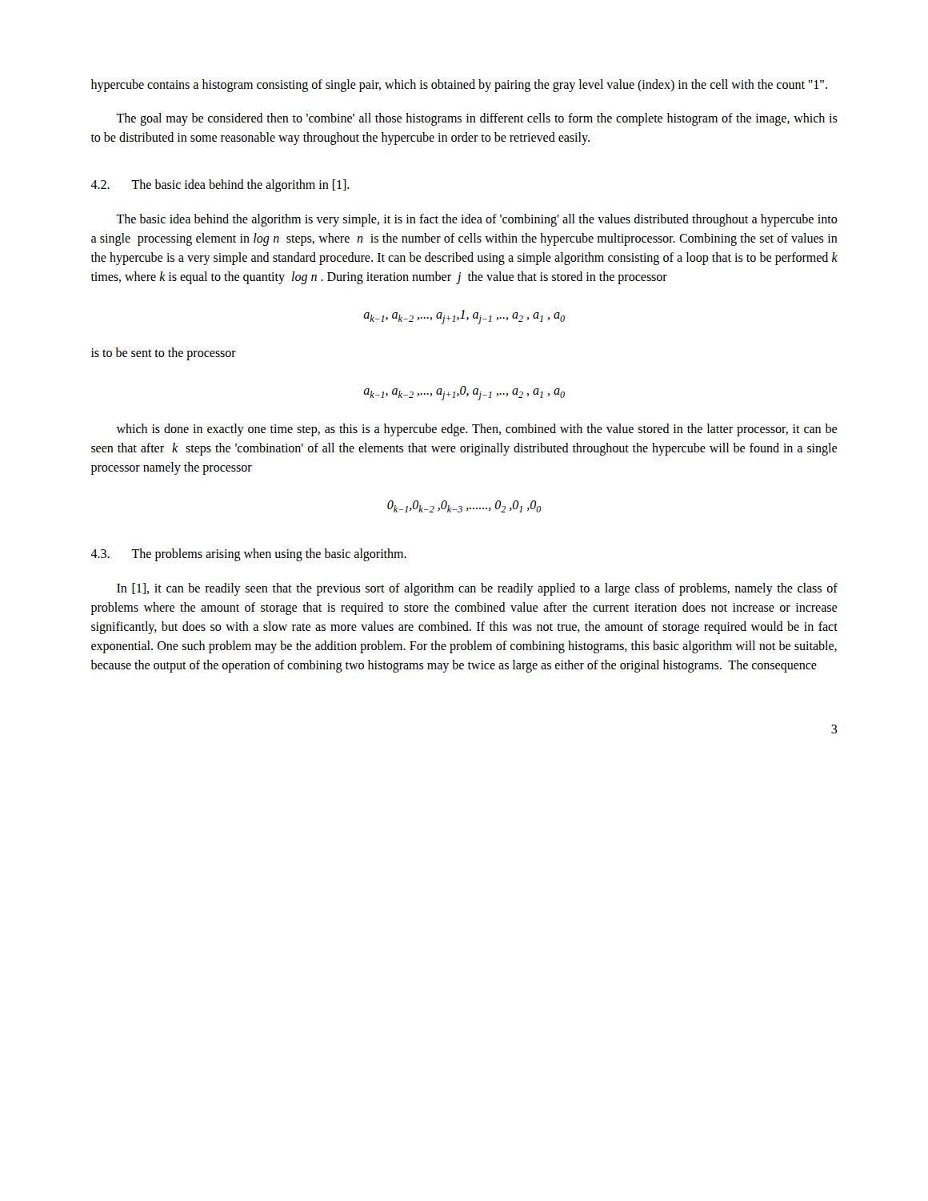hypercube contains a histogram consisting of single pair, which is obtained by pairing the gray level value (index) in the cell with the count "1".
The goal may be considered then to 'combine' all those histograms in different cells to form the complete histogram of the image, which is to be distributed in some reasonable way throughout the hypercube in order to be retrieved easily.
4.2. The basic idea behind the algorithm in [1].
The basic idea behind the algorithm is very simple, it is in fact the idea of 'combining' all the values distributed throughout a hypercube into a single processing element in log n steps, where n is the number of cells within the hypercube multiprocessor. Combining the set of values in the hypercube is a very simple and standard procedure. It can be described using a simple algorithm consisting of a loop that is to be performed k times, where k is equal to the quantity log n . During iteration number j the value that is stored in the processor
ak−1, ak−2 ,..., aj+1,1, aj−1 ,.., a2 , a1 , a0
is to be sent to the processor
ak−1, ak−2 ,..., aj+1,0, aj−1 ,.., a2 , a1 , a0
which is done in exactly one time step, as this is a hypercube edge. Then, combined with the value stored in the latter processor, it can be seen that after k steps the 'combination' of all the elements that were originally distributed throughout the hypercube will be found in a single processor namely the processor
0k−1,0k−2 ,0k−3 ,......, 02 ,01 ,00
4.3. The problems arising when using the basic algorithm.
In [1], it can be readily seen that the previous sort of algorithm can be readily applied to a large class of problems, namely the class of problems where the amount of storage that is required to store the combined value after the current iteration does not increase or increase significantly, but does so with a slow rate as more values are combined. If this was not true, the amount of storage required would be in fact exponential. One such problem may be the addition problem. For the problem of combining histograms, this basic algorithm will not be suitable, because the output of the operation of combining two histograms may be twice as large as either of the original histograms. The consequence
3